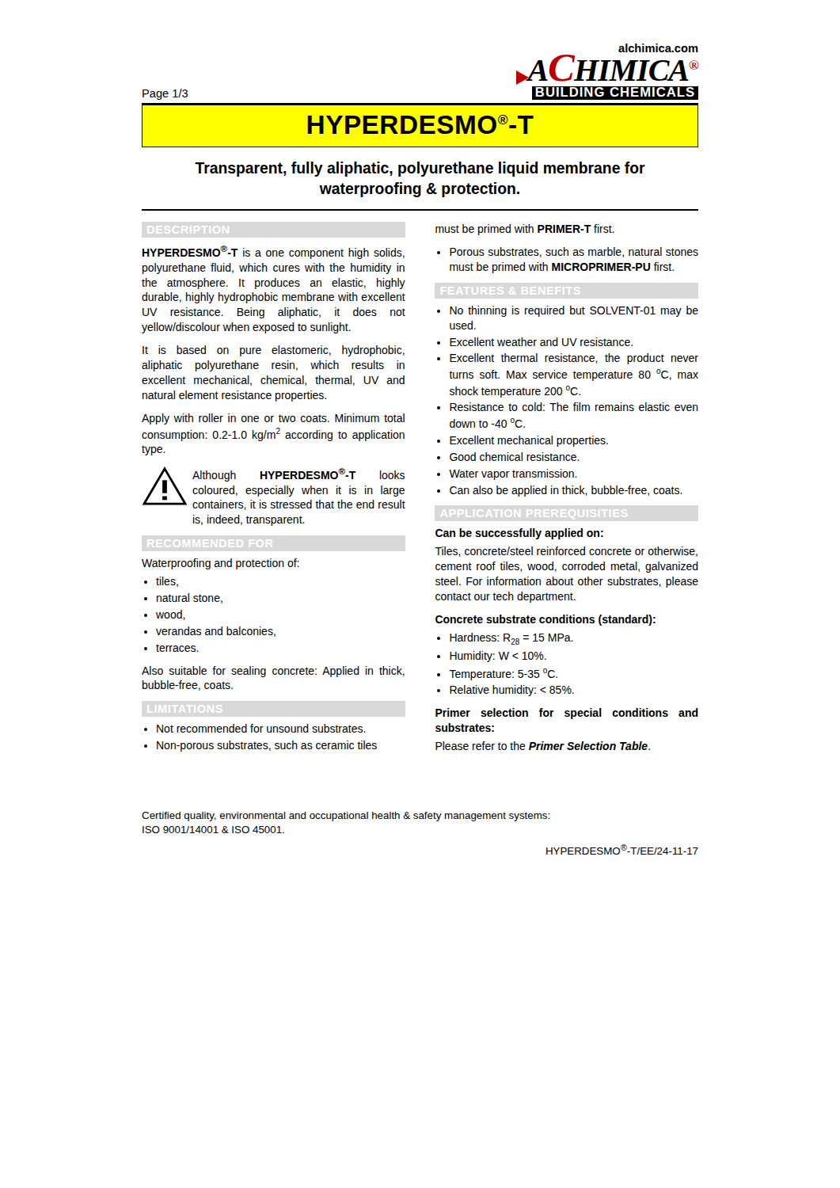alchimica.com
Page 1/3
ACHIMICA®
BUILDING CHEMICALS
HYPERDESMO®-T
Transparent, fully aliphatic, polyurethane liquid membrane for waterproofing & protection.
Description
HYPERDESMO®-T is a one component high solids, polyurethane fluid, which cures with the humidity in the atmosphere. It produces an elastic, highly durable, highly hydrophobic membrane with excellent UV resistance. Being aliphatic, it does not yellow/discolour when exposed to sunlight.
It is based on pure elastomeric, hydrophobic, aliphatic polyurethane resin, which results in excellent mechanical, chemical, thermal, UV and natural element resistance properties.
Apply with roller in one or two coats. Minimum total consumption: 0.2-1.0 kg/m2 according to application type.
Although HYPERDESMO®-T looks coloured, especially when it is in large containers, it is stressed that the end result is, indeed, transparent.
Recommended for
Waterproofing and protection of:
tiles,
natural stone,
wood,
verandas and balconies,
terraces.
Also suitable for sealing concrete: Applied in thick, bubble-free, coats.
Limitations
Not recommended for unsound substrates.
Non-porous substrates, such as ceramic tiles
must be primed with PRIMER-T first.
Porous substrates, such as marble, natural stones must be primed with MICROPRIMER-PU first.
Features & Benefits
No thinning is required but SOLVENT-01 may be used.
Excellent weather and UV resistance.
Excellent thermal resistance, the product never turns soft. Max service temperature 80 o C, max shock temperature 200 o C.
Resistance to cold: The film remains elastic even down to -40 o C.
Excellent mechanical properties.
Good chemical resistance.
Water vapor transmission.
Can also be applied in thick, bubble-free, coats.
Application prerequisities
Can be successfully applied on:
Tiles, concrete/steel reinforced concrete or otherwise, cement roof tiles, wood, corroded metal, galvanized steel. For information about other substrates, please contact our tech department.
Concrete substrate conditions (standard):
Hardness: R28 = 15 MPa.
Humidity: W < 10%.
Temperature: 5-35 o C.
Relative humidity: < 85%.
Primer selection for special conditions and substrates:
Please refer to the Primer Selection Table.
Certified quality, environmental and occupational health & safety management systems:
ISO 9001/14001 & ISO 45001.
HYPERDESMO®-T/EE/24-11-17